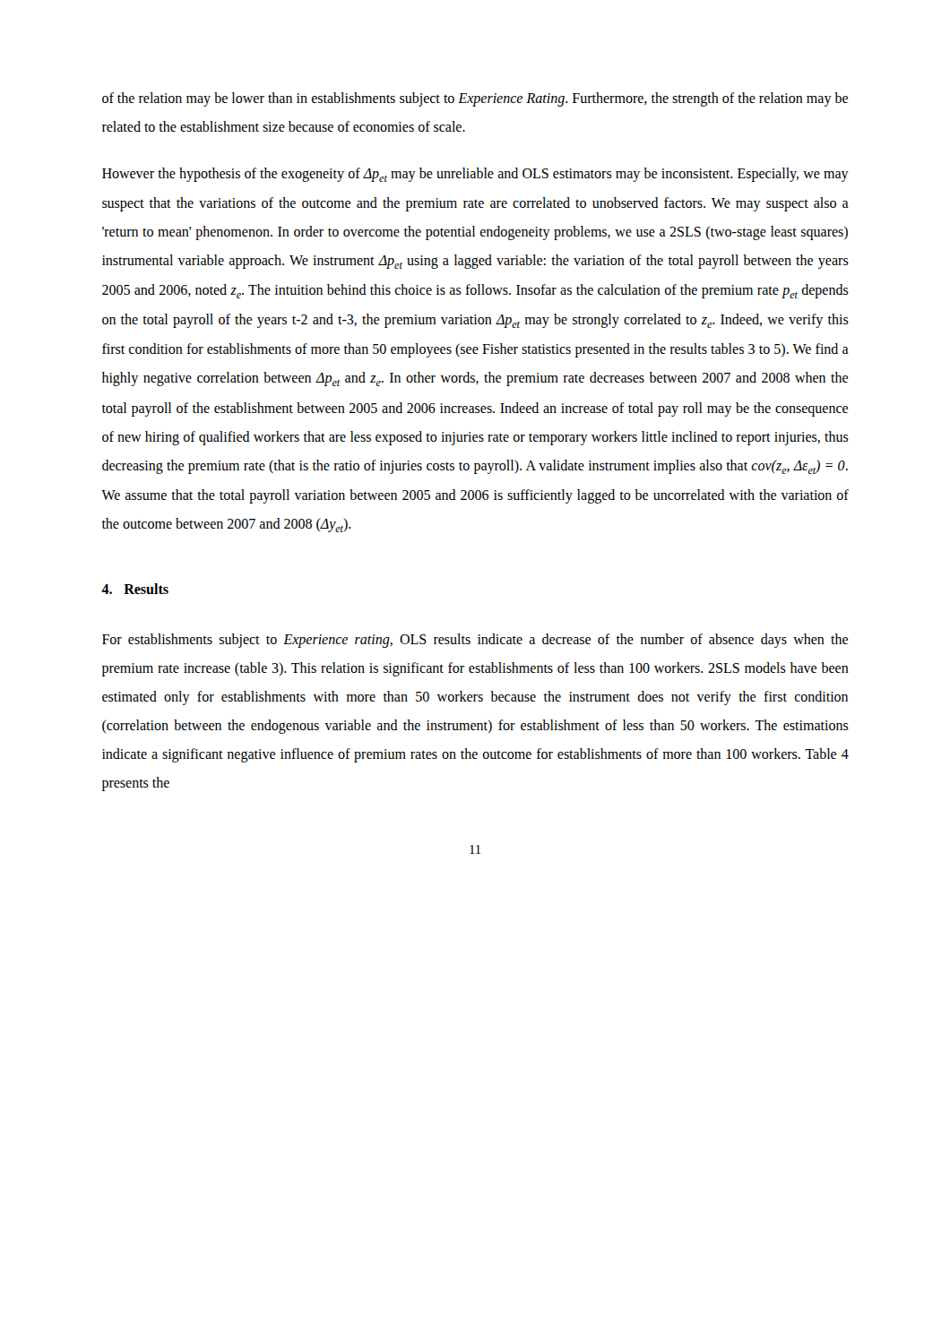of the relation may be lower than in establishments subject to Experience Rating. Furthermore, the strength of the relation may be related to the establishment size because of economies of scale.
However the hypothesis of the exogeneity of Δpet may be unreliable and OLS estimators may be inconsistent. Especially, we may suspect that the variations of the outcome and the premium rate are correlated to unobserved factors. We may suspect also a 'return to mean' phenomenon. In order to overcome the potential endogeneity problems, we use a 2SLS (two-stage least squares) instrumental variable approach. We instrument Δpet using a lagged variable: the variation of the total payroll between the years 2005 and 2006, noted ze. The intuition behind this choice is as follows. Insofar as the calculation of the premium rate pet depends on the total payroll of the years t-2 and t-3, the premium variation Δpet may be strongly correlated to ze. Indeed, we verify this first condition for establishments of more than 50 employees (see Fisher statistics presented in the results tables 3 to 5). We find a highly negative correlation between Δpet and ze. In other words, the premium rate decreases between 2007 and 2008 when the total payroll of the establishment between 2005 and 2006 increases. Indeed an increase of total pay roll may be the consequence of new hiring of qualified workers that are less exposed to injuries rate or temporary workers little inclined to report injuries, thus decreasing the premium rate (that is the ratio of injuries costs to payroll). A validate instrument implies also that cov(ze, Δεet) = 0. We assume that the total payroll variation between 2005 and 2006 is sufficiently lagged to be uncorrelated with the variation of the outcome between 2007 and 2008 (Δyet).
4. Results
For establishments subject to Experience rating, OLS results indicate a decrease of the number of absence days when the premium rate increase (table 3). This relation is significant for establishments of less than 100 workers. 2SLS models have been estimated only for establishments with more than 50 workers because the instrument does not verify the first condition (correlation between the endogenous variable and the instrument) for establishment of less than 50 workers. The estimations indicate a significant negative influence of premium rates on the outcome for establishments of more than 100 workers. Table 4 presents the
11